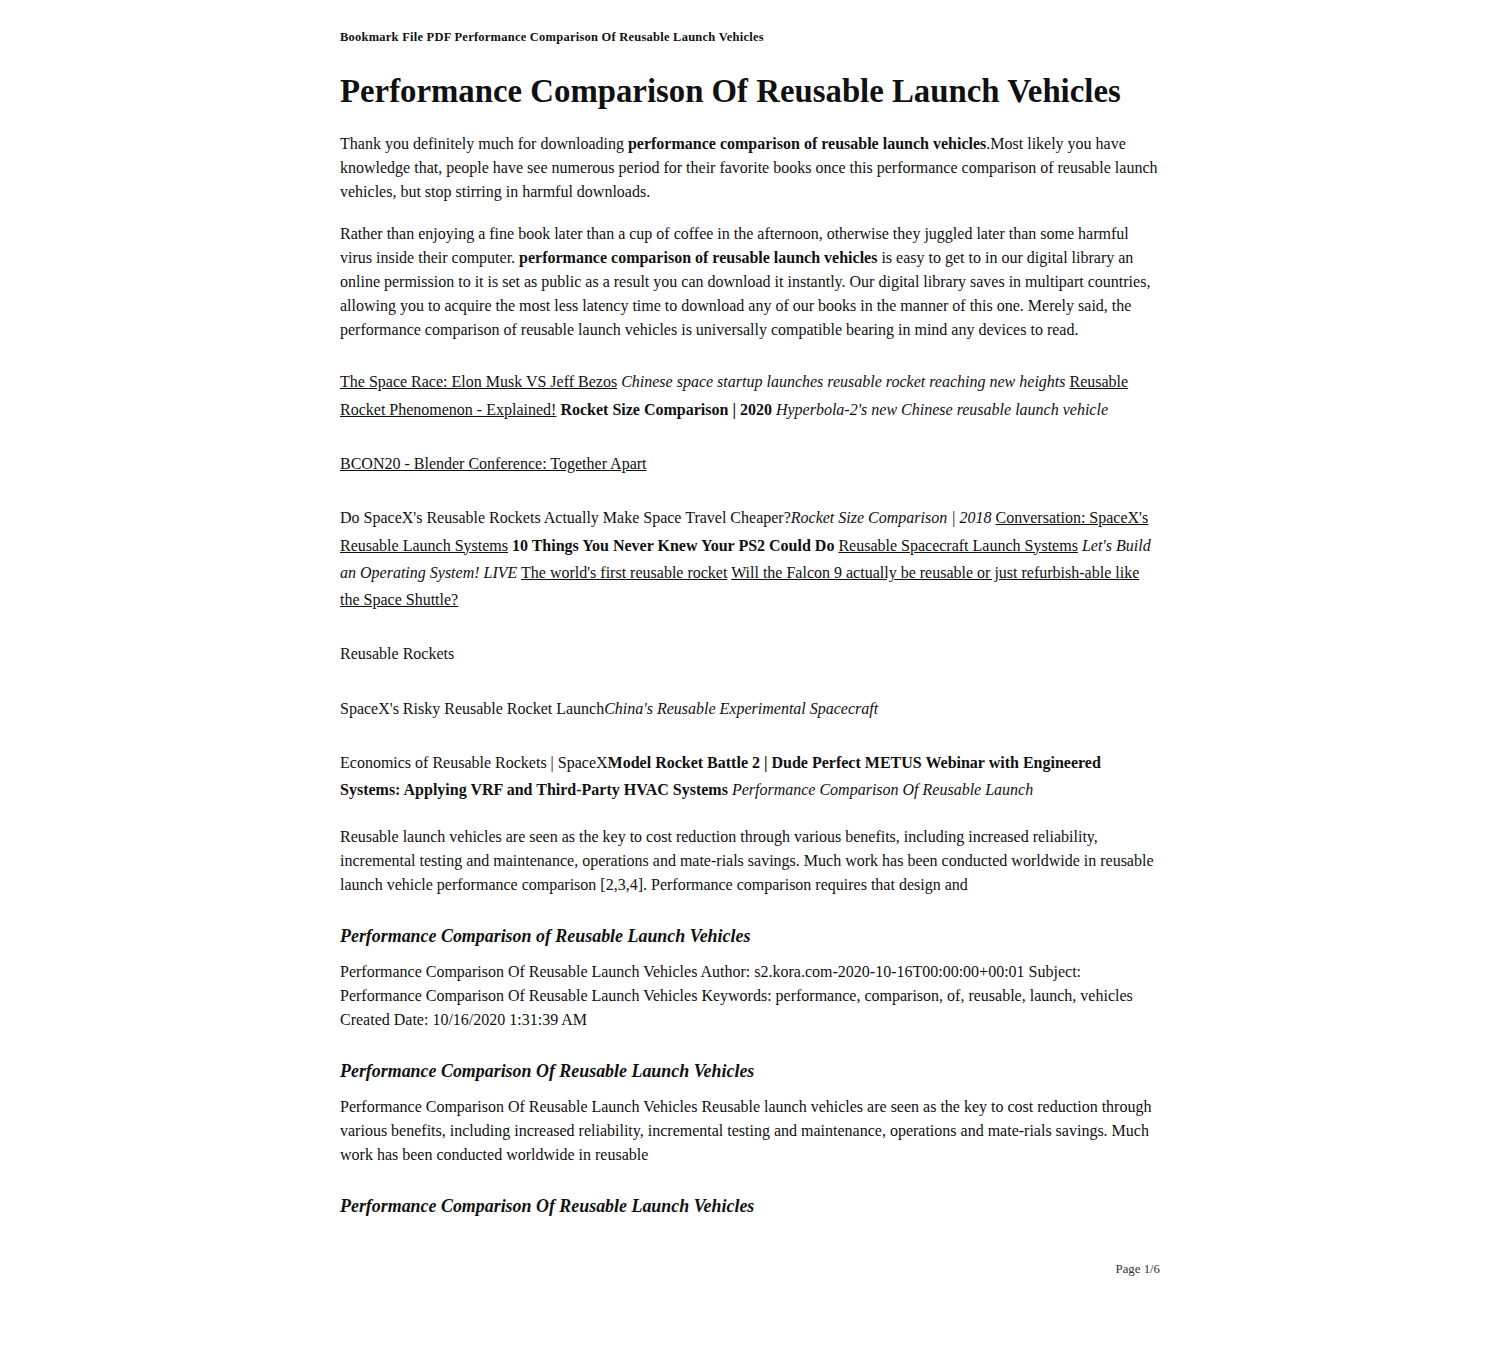Bookmark File PDF Performance Comparison Of Reusable Launch Vehicles
Performance Comparison Of Reusable Launch Vehicles
Thank you definitely much for downloading performance comparison of reusable launch vehicles.Most likely you have knowledge that, people have see numerous period for their favorite books once this performance comparison of reusable launch vehicles, but stop stirring in harmful downloads.
Rather than enjoying a fine book later than a cup of coffee in the afternoon, otherwise they juggled later than some harmful virus inside their computer. performance comparison of reusable launch vehicles is easy to get to in our digital library an online permission to it is set as public as a result you can download it instantly. Our digital library saves in multipart countries, allowing you to acquire the most less latency time to download any of our books in the manner of this one. Merely said, the performance comparison of reusable launch vehicles is universally compatible bearing in mind any devices to read.
The Space Race: Elon Musk VS Jeff Bezos Chinese space startup launches reusable rocket reaching new heights Reusable Rocket Phenomenon - Explained! Rocket Size Comparison | 2020 Hyperbola-2's new Chinese reusable launch vehicle
BCON20 - Blender Conference: Together Apart
Do SpaceX's Reusable Rockets Actually Make Space Travel Cheaper?Rocket Size Comparison | 2018 Conversation: SpaceX's Reusable Launch Systems 10 Things You Never Knew Your PS2 Could Do Reusable Spacecraft Launch Systems Let's Build an Operating System! LIVE The world's first reusable rocket Will the Falcon 9 actually be reusable or just refurbish-able like the Space Shuttle?
Reusable Rockets
SpaceX's Risky Reusable Rocket LaunchChina's Reusable Experimental Spacecraft
Economics of Reusable Rockets | SpaceXModel Rocket Battle 2 | Dude Perfect METUS Webinar with Engineered Systems: Applying VRF and Third-Party HVAC Systems Performance Comparison Of Reusable Launch
Reusable launch vehicles are seen as the key to cost reduction through various benefits, including increased reliability, incremental testing and maintenance, operations and mate-rials savings. Much work has been conducted worldwide in reusable launch vehicle performance comparison [2,3,4]. Performance comparison requires that design and
Performance Comparison of Reusable Launch Vehicles
Performance Comparison Of Reusable Launch Vehicles Author: s2.kora.com-2020-10-16T00:00:00+00:01 Subject: Performance Comparison Of Reusable Launch Vehicles Keywords: performance, comparison, of, reusable, launch, vehicles Created Date: 10/16/2020 1:31:39 AM
Performance Comparison Of Reusable Launch Vehicles
Performance Comparison Of Reusable Launch Vehicles Reusable launch vehicles are seen as the key to cost reduction through various benefits, including increased reliability, incremental testing and maintenance, operations and mate-rials savings. Much work has been conducted worldwide in reusable
Performance Comparison Of Reusable Launch Vehicles
Page 1/6